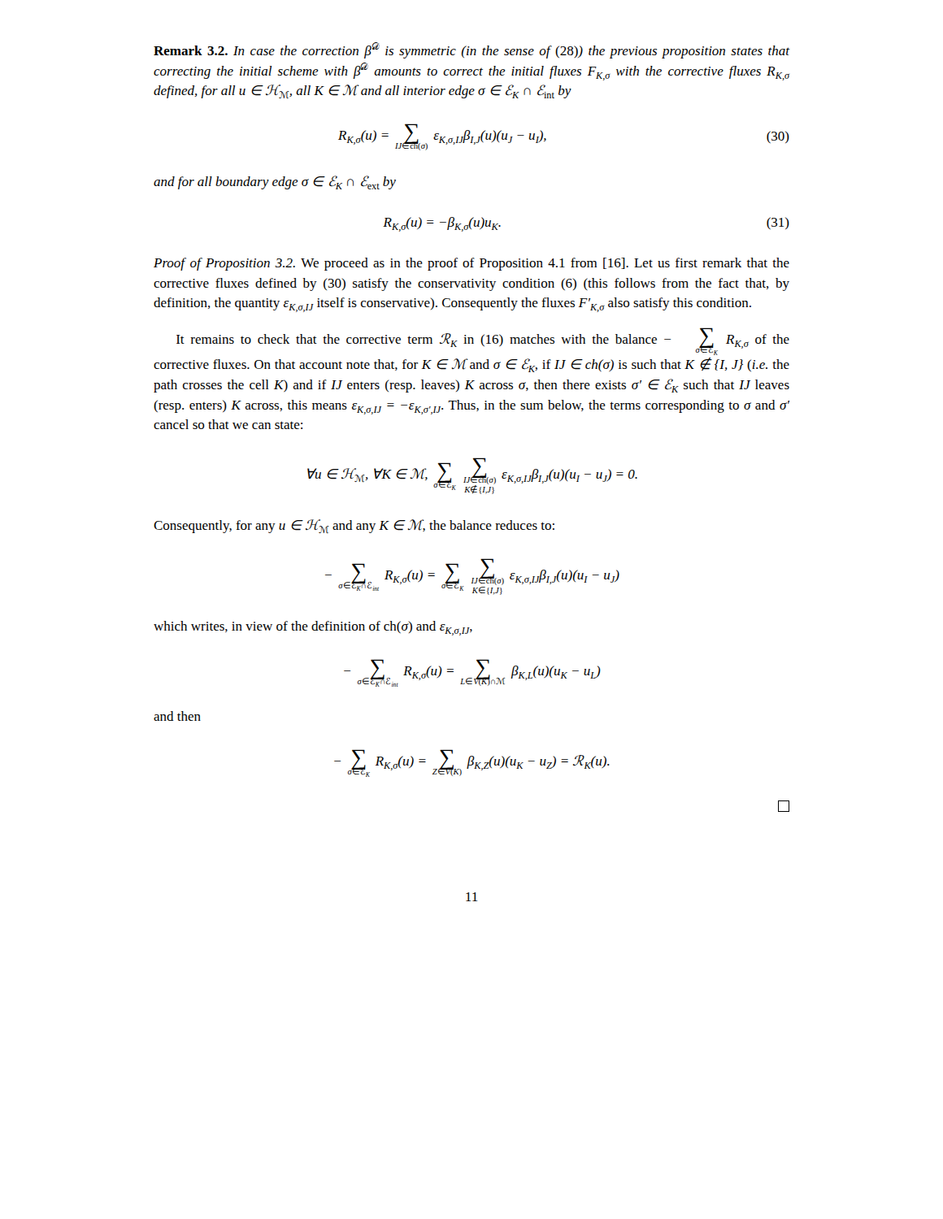Remark 3.2. In case the correction β𝒟 is symmetric (in the sense of (28)) the previous proposition states that correcting the initial scheme with β𝒟 amounts to correct the initial fluxes FK,σ with the corrective fluxes RK,σ defined, for all u ∈ ℋℳ, all K ∈ ℳ and all interior edge σ ∈ ℰK ∩ ℰint by
RK,σ(u) = ∑ IJ∈ch(σ) εK,σ,IJβI,J(u)(uJ − uI),
(30)
and for all boundary edge σ ∈ ℰK ∩ ℰext by
RK,σ(u) = −βK,σ(u)uK.
(31)
Proof of Proposition 3.2. We proceed as in the proof of Proposition 4.1 from [16]. Let us first remark that the corrective fluxes defined by (30) satisfy the conservativity condition (6) (this follows from the fact that, by definition, the quantity εK,σ,IJ itself is conservative). Consequently the fluxes F′K,σ also satisfy this condition.
It remains to check that the corrective term ℛK in (16) matches with the balance −∑σ∈ℰK RK,σ of the corrective fluxes. On that account note that, for K ∈ ℳ and σ ∈ ℰK, if IJ ∈ ch(σ) is such that K ∉ {I, J} (i.e. the path crosses the cell K) and if IJ enters (resp. leaves) K across σ, then there exists σ′ ∈ ℰK such that IJ leaves (resp. enters) K across, this means εK,σ,IJ = −εK,σ′,IJ. Thus, in the sum below, the terms corresponding to σ and σ′ cancel so that we can state:
∀u ∈ ℋℳ, ∀K ∈ ℳ, ∑ σ∈ℰK ∑ IJ∈ch(σ) K∉{I,J} εK,σ,IJβI,J(u)(uI − uJ) = 0.
Consequently, for any u ∈ ℋℳ and any K ∈ ℳ, the balance reduces to:
− ∑ σ∈ℰK∩ℰint RK,σ(u) = ∑ σ∈ℰK ∑ IJ∈ch(σ) K∈{I,J} εK,σ,IJβI,J(u)(uI − uJ)
which writes, in view of the definition of ch(σ) and εK,σ,IJ,
− ∑ σ∈ℰK∩ℰint RK,σ(u) = ∑ L∈V(K)∩ℳ βK,L(u)(uK − uL)
and then
− ∑ σ∈ℰK RK,σ(u) = ∑ Z∈V(K) βK,Z(u)(uK − uZ) = ℛK(u).
11